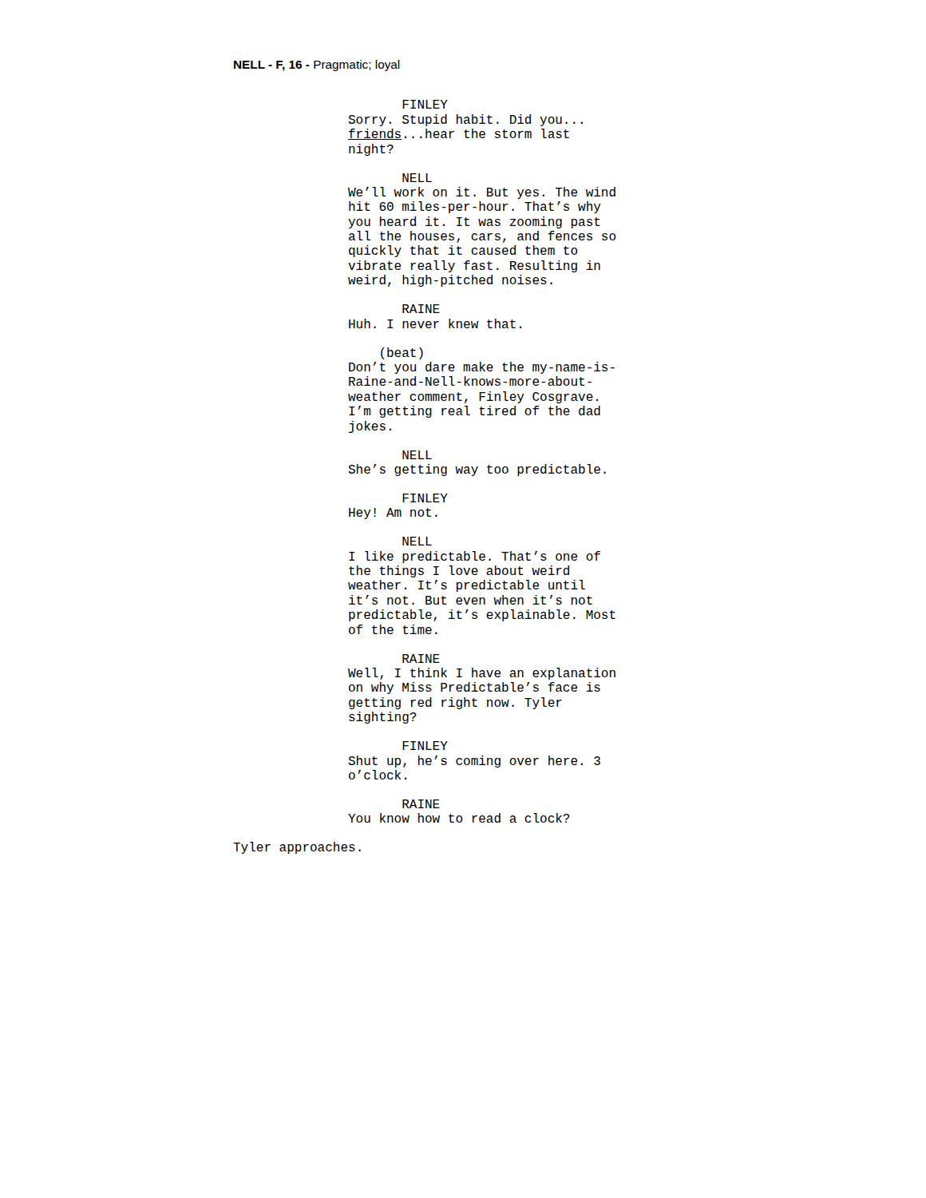NELL - F, 16 - Pragmatic; loyal
FINLEY
Sorry. Stupid habit. Did you... friends...hear the storm last night?
NELL
We’ll work on it. But yes. The wind hit 60 miles-per-hour. That’s why you heard it. It was zooming past all the houses, cars, and fences so quickly that it caused them to vibrate really fast. Resulting in weird, high-pitched noises.
RAINE
Huh. I never knew that.
(beat)
Don’t you dare make the my-name-is-Raine-and-Nell-knows-more-about-weather comment, Finley Cosgrave. I’m getting real tired of the dad jokes.
NELL
She’s getting way too predictable.
FINLEY
Hey! Am not.
NELL
I like predictable. That’s one of the things I love about weird weather. It’s predictable until it’s not. But even when it’s not predictable, it’s explainable. Most of the time.
RAINE
Well, I think I have an explanation on why Miss Predictable’s face is getting red right now. Tyler sighting?
FINLEY
Shut up, he’s coming over here. 3 o’clock.
RAINE
You know how to read a clock?
Tyler approaches.